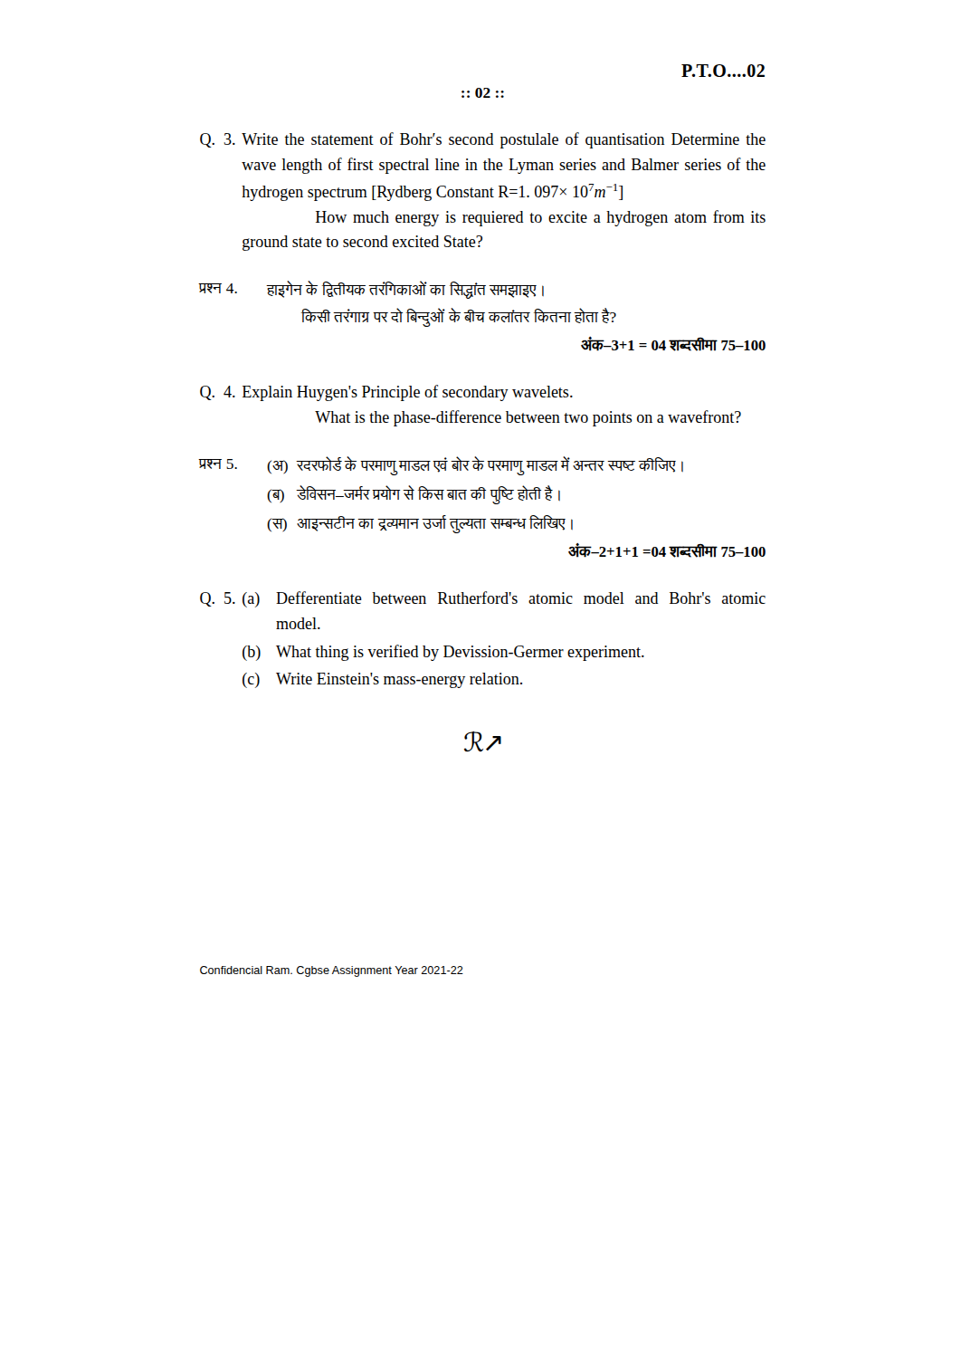P.T.O....02
:: 02 ::
Q. 3.
Write the statement of Bohr′s second postulale of quantisation Determine the wave length of first spectral line in the Lyman series and Balmer series of the hydrogen spectrum [Rydberg Constant R=1. 097× 107m−1] How much energy is requiered to excite a hydrogen atom from its ground state to second excited State?
प्रश्न 4.
हाइगेन के द्वितीयक तरंगिकाओं का सिद्धांत समझाइए। किसी तरंगाग्र पर दो बिन्दुओं के बीच कलांतर कितना होता है? अंक–3+1 = 04 शब्दसीमा 75–100
Q. 4.
Explain Huygen's Principle of secondary wavelets. What is the phase-difference between two points on a wavefront?
प्रश्न 5.
(अ) रदरफोर्ड के परमाणु माडल एवं बोर के परमाणु माडल में अन्तर स्पष्ट कीजिए।
(ब) डेविसन–जर्मर प्रयोग से किस बात की पुष्टि होती है।
(स) आइन्सटीन का द्रव्यमान उर्जा तुल्यता सम्बन्ध लिखिए।
अंक–2+1+1 =04 शब्दसीमा 75–100
Q. 5.
(a) Defferentiate between Rutherford's atomic model and Bohr's atomic model.
(b) What thing is verified by Devission-Germer experiment.
(c) Write Einstein's mass-energy relation.
ℛ↗
Confidencial Ram. Cgbse Assignment Year 2021-22